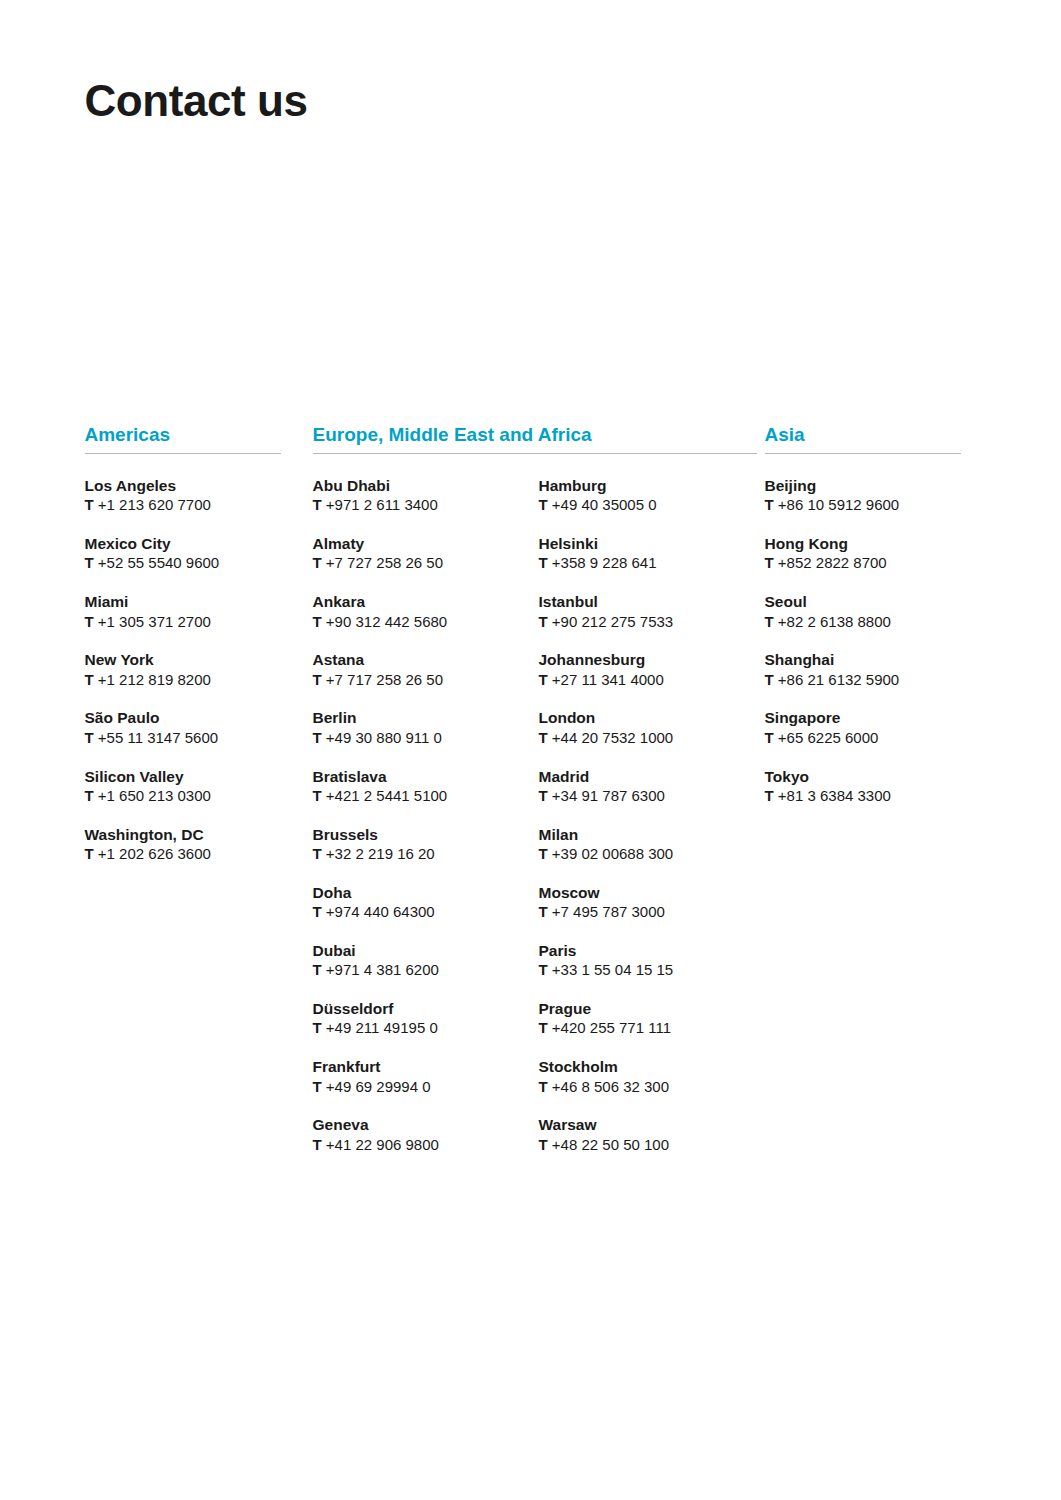Contact us
Americas
Los Angeles
T +1 213 620 7700
Mexico City
T +52 55 5540 9600
Miami
T +1 305 371 2700
New York
T +1 212 819 8200
São Paulo
T +55 11 3147 5600
Silicon Valley
T +1 650 213 0300
Washington, DC
T +1 202 626 3600
Europe, Middle East and Africa
Abu Dhabi
T +971 2 611 3400
Almaty
T +7 727 258 26 50
Ankara
T +90 312 442 5680
Astana
T +7 717 258 26 50
Berlin
T +49 30 880 911 0
Bratislava
T +421 2 5441 5100
Brussels
T +32 2 219 16 20
Doha
T +974 440 64300
Dubai
T +971 4 381 6200
Düsseldorf
T +49 211 49195 0
Frankfurt
T +49 69 29994 0
Geneva
T +41 22 906 9800
Hamburg
T +49 40 35005 0
Helsinki
T +358 9 228 641
Istanbul
T +90 212 275 7533
Johannesburg
T +27 11 341 4000
London
T +44 20 7532 1000
Madrid
T +34 91 787 6300
Milan
T +39 02 00688 300
Moscow
T +7 495 787 3000
Paris
T +33 1 55 04 15 15
Prague
T +420 255 771 111
Stockholm
T +46 8 506 32 300
Warsaw
T +48 22 50 50 100
Asia
Beijing
T +86 10 5912 9600
Hong Kong
T +852 2822 8700
Seoul
T +82 2 6138 8800
Shanghai
T +86 21 6132 5900
Singapore
T +65 6225 6000
Tokyo
T +81 3 6384 3300